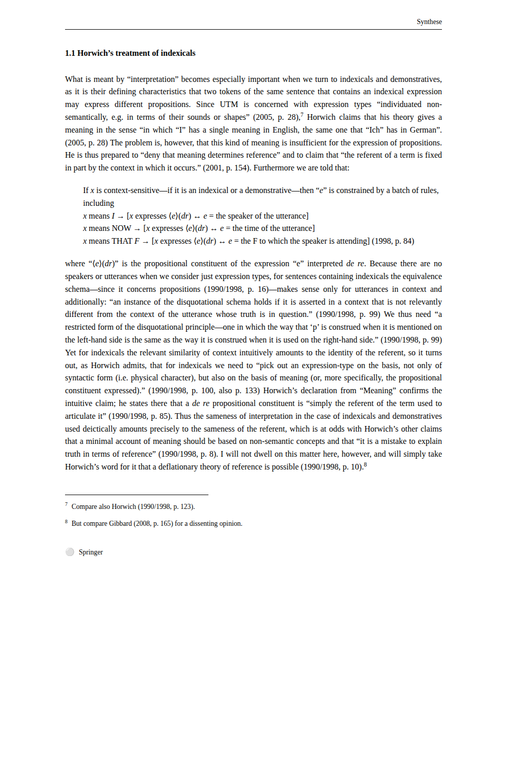Synthese
1.1 Horwich’s treatment of indexicals
What is meant by “interpretation” becomes especially important when we turn to indexicals and demonstratives, as it is their defining characteristics that two tokens of the same sentence that contains an indexical expression may express different propositions. Since UTM is concerned with expression types “individuated non-semantically, e.g. in terms of their sounds or shapes” (2005, p. 28),7 Horwich claims that his theory gives a meaning in the sense “in which “I” has a single meaning in English, the same one that “Ich” has in German”. (2005, p. 28) The problem is, however, that this kind of meaning is insufficient for the expression of propositions. He is thus prepared to “deny that meaning determines reference” and to claim that “the referent of a term is fixed in part by the context in which it occurs.” (2001, p. 154). Furthermore we are told that:
If x is context-sensitive—if it is an indexical or a demonstrative—then “e” is constrained by a batch of rules, including
x means I → [x expresses ⟨e⟩(dr) ↔ e = the speaker of the utterance]
x means NOW → [x expresses ⟨e⟩(dr) ↔ e = the time of the utterance]
x means THAT F → [x expresses ⟨e⟩(dr) ↔ e = the F to which the speaker is attending] (1998, p. 84)
where “⟨e⟩(dr)” is the propositional constituent of the expression “e” interpreted de re. Because there are no speakers or utterances when we consider just expression types, for sentences containing indexicals the equivalence schema—since it concerns propositions (1990/1998, p. 16)—makes sense only for utterances in context and additionally: “an instance of the disquotational schema holds if it is asserted in a context that is not relevantly different from the context of the utterance whose truth is in question.” (1990/1998, p. 99) We thus need “a restricted form of the disquotational principle—one in which the way that ‘p’ is construed when it is mentioned on the left-hand side is the same as the way it is construed when it is used on the right-hand side.” (1990/1998, p. 99) Yet for indexicals the relevant similarity of context intuitively amounts to the identity of the referent, so it turns out, as Horwich admits, that for indexicals we need to “pick out an expression-type on the basis, not only of syntactic form (i.e. physical character), but also on the basis of meaning (or, more specifically, the propositional constituent expressed).” (1990/1998, p. 100, also p. 133) Horwich’s declaration from “Meaning” confirms the intuitive claim; he states there that a de re propositional constituent is “simply the referent of the term used to articulate it” (1990/1998, p. 85). Thus the sameness of interpretation in the case of indexicals and demonstratives used deictically amounts precisely to the sameness of the referent, which is at odds with Horwich’s other claims that a minimal account of meaning should be based on non-semantic concepts and that “it is a mistake to explain truth in terms of reference” (1990/1998, p. 8). I will not dwell on this matter here, however, and will simply take Horwich’s word for it that a deflationary theory of reference is possible (1990/1998, p. 10).8
7 Compare also Horwich (1990/1998, p. 123).
8 But compare Gibbard (2008, p. 165) for a dissenting opinion.
⚪ Springer